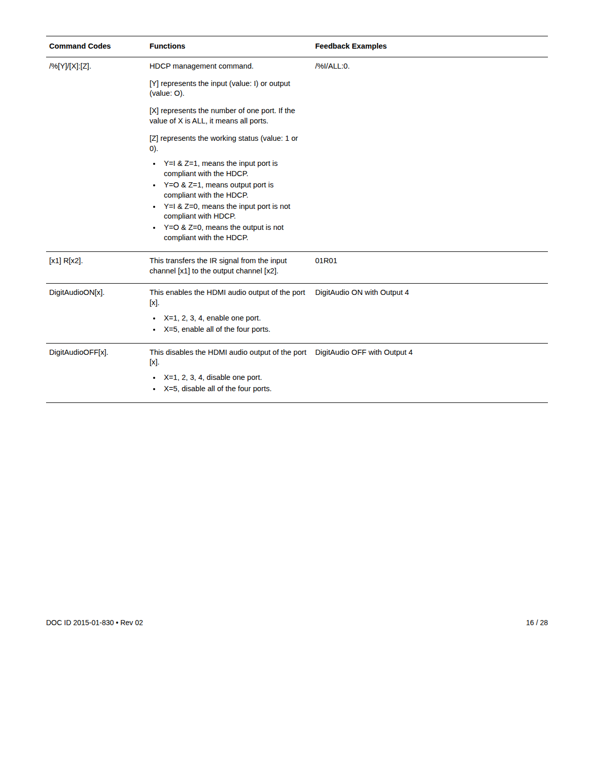| Command Codes | Functions | Feedback Examples |
| --- | --- | --- |
| /%[Y]/[X]:[Z]. | HDCP management command. [Y] represents the input (value: I) or output (value: O). [X] represents the number of one port. If the value of X is ALL, it means all ports. [Z] represents the working status (value: 1 or 0). Y=I & Z=1, means the input port is compliant with the HDCP. Y=O & Z=1, means output port is compliant with the HDCP. Y=I & Z=0, means the input port is not compliant with HDCP. Y=O & Z=0, means the output is not compliant with the HDCP. | /%I/ALL:0. |
| [x1] R[x2]. | This transfers the IR signal from the input channel [x1] to the output channel [x2]. | 01R01 |
| DigitAudioON[x]. | This enables the HDMI audio output of the port [x]. X=1, 2, 3, 4, enable one port. X=5, enable all of the four ports. | DigitAudio ON with Output 4 |
| DigitAudioOFF[x]. | This disables the HDMI audio output of the port [x]. X=1, 2, 3, 4, disable one port. X=5, disable all of the four ports. | DigitAudio OFF with Output 4 |
DOC ID 2015-01-830 • Rev 02 16 / 28